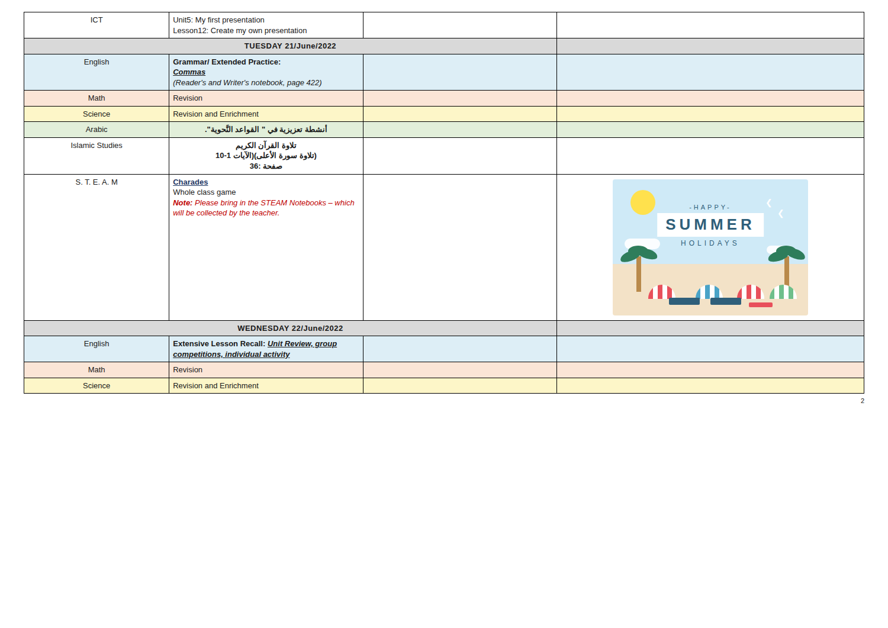| ICT | Unit5: My first presentation Lesson12: Create my own presentation | | |
| TUESDAY 21/June/2022 | |
| English | Grammar/ Extended Practice: Commas (Reader's and Writer's notebook, page 422) | | |
| Math | Revision | | |
| Science | Revision and Enrichment | | |
| Arabic | أنشطة تعزيزية في " القواعد النَّحوية". | | |
| Islamic Studies | تلاوة القرآن الكريم (تلاوة سورة الأعلى)(الآيات 1-10 صفحة :36 | | |
| S. T. E. A. M | Charades Whole class game Note: Please bring in the STEAM Notebooks – which will be collected by the teacher. | | ❮ ❮ -HAPPY- SUMMER HOLIDAYS |
| WEDNESDAY 22/June/2022 | |
| English | Extensive Lesson Recall: Unit Review, group competitions, individual activity | | |
| Math | Revision | | |
| Science | Revision and Enrichment | | |
2